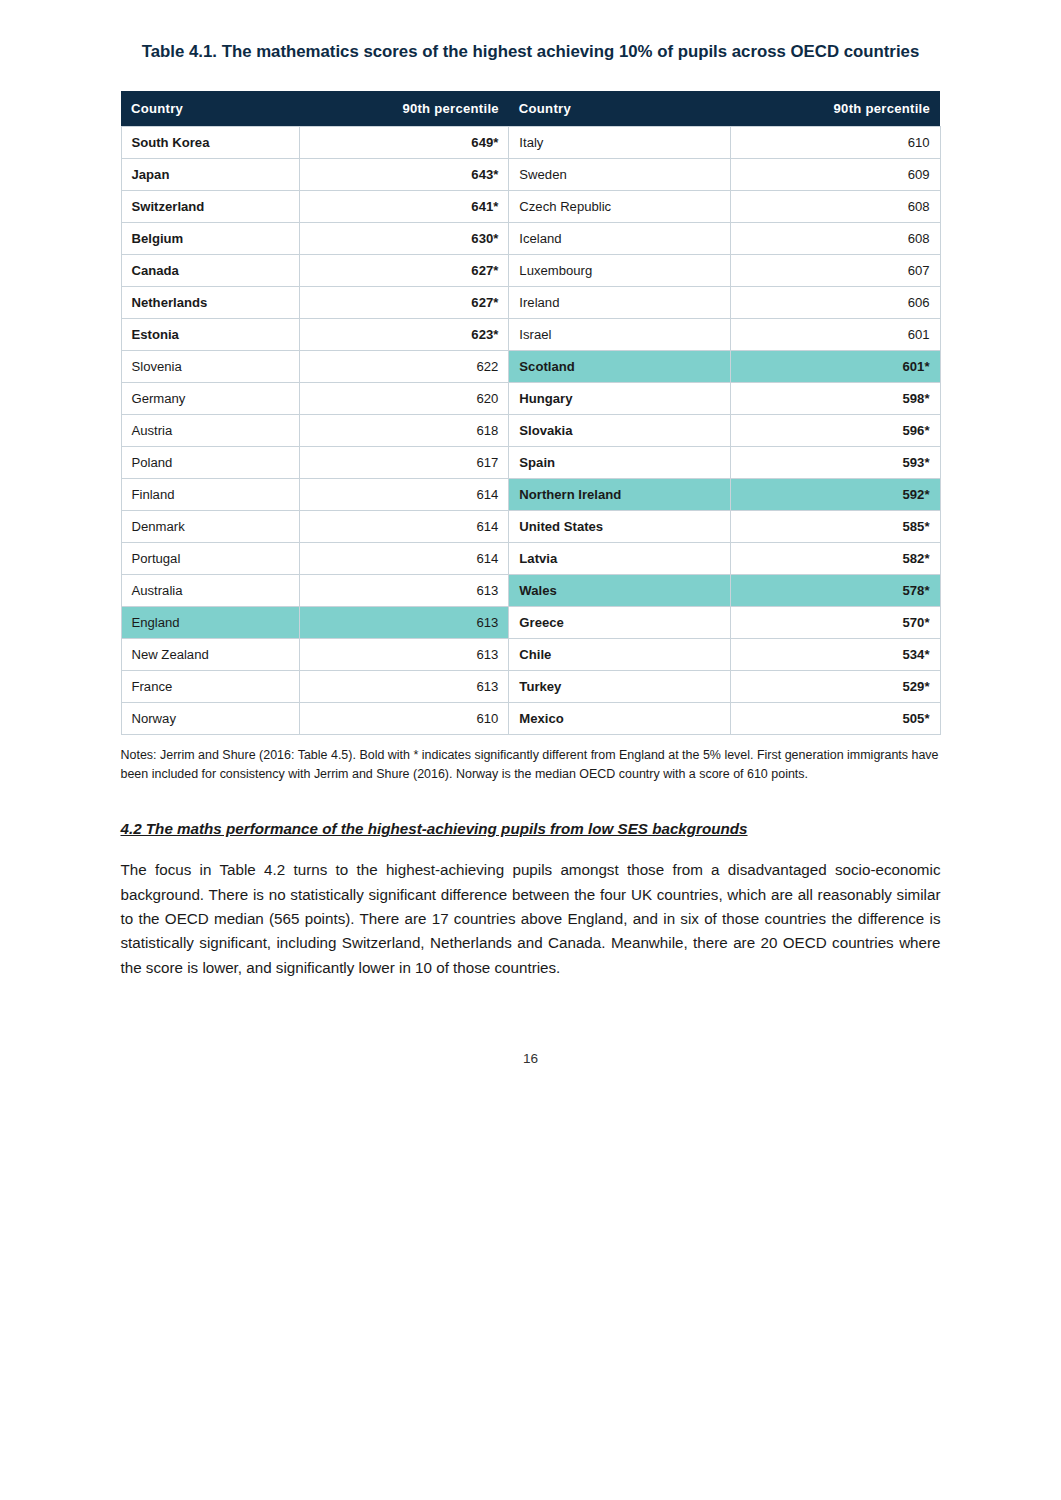Table 4.1. The mathematics scores of the highest achieving 10% of pupils across OECD countries
| Country | 90th percentile | Country | 90th percentile |
| --- | --- | --- | --- |
| South Korea | 649* | Italy | 610 |
| Japan | 643* | Sweden | 609 |
| Switzerland | 641* | Czech Republic | 608 |
| Belgium | 630* | Iceland | 608 |
| Canada | 627* | Luxembourg | 607 |
| Netherlands | 627* | Ireland | 606 |
| Estonia | 623* | Israel | 601 |
| Slovenia | 622 | Scotland | 601* |
| Germany | 620 | Hungary | 598* |
| Austria | 618 | Slovakia | 596* |
| Poland | 617 | Spain | 593* |
| Finland | 614 | Northern Ireland | 592* |
| Denmark | 614 | United States | 585* |
| Portugal | 614 | Latvia | 582* |
| Australia | 613 | Wales | 578* |
| England | 613 | Greece | 570* |
| New Zealand | 613 | Chile | 534* |
| France | 613 | Turkey | 529* |
| Norway | 610 | Mexico | 505* |
Notes: Jerrim and Shure (2016: Table 4.5). Bold with * indicates significantly different from England at the 5% level. First generation immigrants have been included for consistency with Jerrim and Shure (2016). Norway is the median OECD country with a score of 610 points.
4.2 The maths performance of the highest-achieving pupils from low SES backgrounds
The focus in Table 4.2 turns to the highest-achieving pupils amongst those from a disadvantaged socio-economic background. There is no statistically significant difference between the four UK countries, which are all reasonably similar to the OECD median (565 points). There are 17 countries above England, and in six of those countries the difference is statistically significant, including Switzerland, Netherlands and Canada. Meanwhile, there are 20 OECD countries where the score is lower, and significantly lower in 10 of those countries.
16